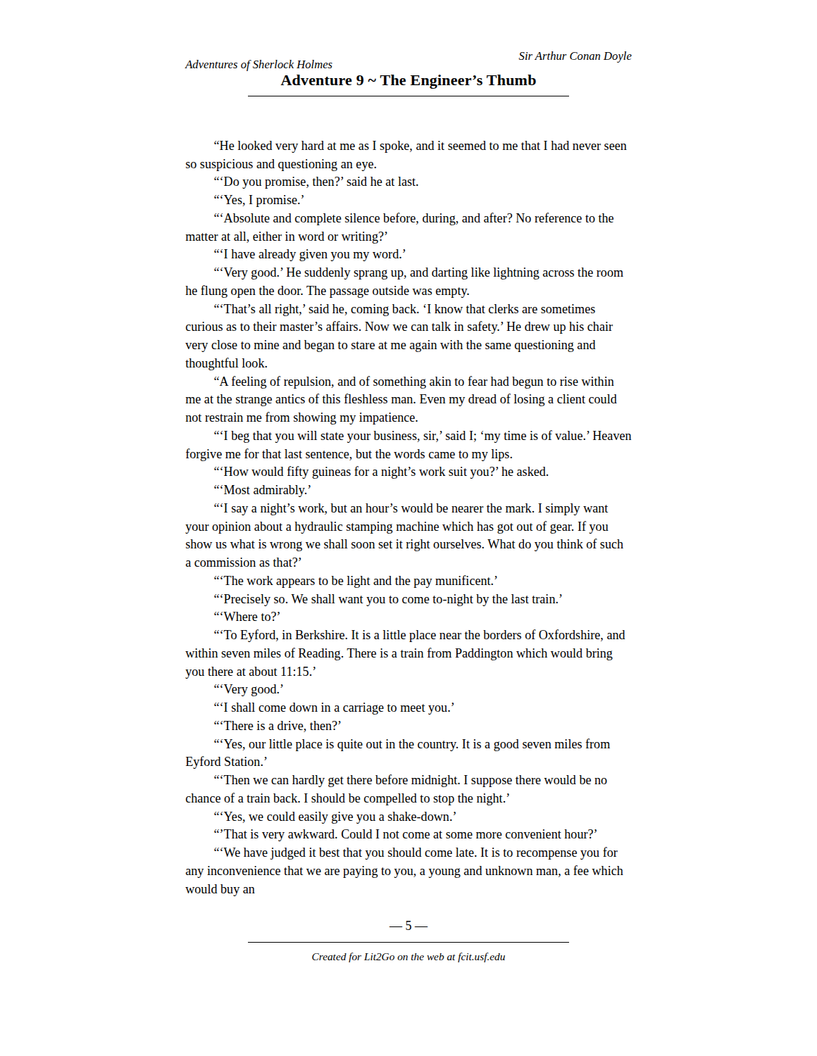Adventures of Sherlock Holmes
Sir Arthur Conan Doyle
Adventure 9 ~ The Engineer’s Thumb
“He looked very hard at me as I spoke, and it seemed to me that I had never seen so suspicious and questioning an eye.
“‘Do you promise, then?’ said he at last.
“‘Yes, I promise.’
“‘Absolute and complete silence before, during, and after? No reference to the matter at all, either in word or writing?’
“‘I have already given you my word.’
“‘Very good.’ He suddenly sprang up, and darting like lightning across the room he flung open the door. The passage outside was empty.
“‘That’s all right,’ said he, coming back. ‘I know that clerks are sometimes curious as to their master’s affairs. Now we can talk in safety.’ He drew up his chair very close to mine and began to stare at me again with the same questioning and thoughtful look.
“A feeling of repulsion, and of something akin to fear had begun to rise within me at the strange antics of this fleshless man. Even my dread of losing a client could not restrain me from showing my impatience.
“‘I beg that you will state your business, sir,’ said I; ‘my time is of value.’ Heaven forgive me for that last sentence, but the words came to my lips.
“‘How would fifty guineas for a night’s work suit you?’ he asked.
“‘Most admirably.’
“‘I say a night’s work, but an hour’s would be nearer the mark. I simply want your opinion about a hydraulic stamping machine which has got out of gear. If you show us what is wrong we shall soon set it right ourselves. What do you think of such a commission as that?’
“‘The work appears to be light and the pay munificent.’
“‘Precisely so. We shall want you to come to-night by the last train.’
“‘Where to?’
“‘To Eyford, in Berkshire. It is a little place near the borders of Oxfordshire, and within seven miles of Reading. There is a train from Paddington which would bring you there at about 11:15.’
“‘Very good.’
“‘I shall come down in a carriage to meet you.’
“‘There is a drive, then?’
“‘Yes, our little place is quite out in the country. It is a good seven miles from Eyford Station.’
“‘Then we can hardly get there before midnight. I suppose there would be no chance of a train back. I should be compelled to stop the night.’
“‘Yes, we could easily give you a shake-down.’
“’That is very awkward. Could I not come at some more convenient hour?’
“‘We have judged it best that you should come late. It is to recompense you for any inconvenience that we are paying to you, a young and unknown man, a fee which would buy an
— 5 —
Created for Lit2Go on the web at fcit.usf.edu